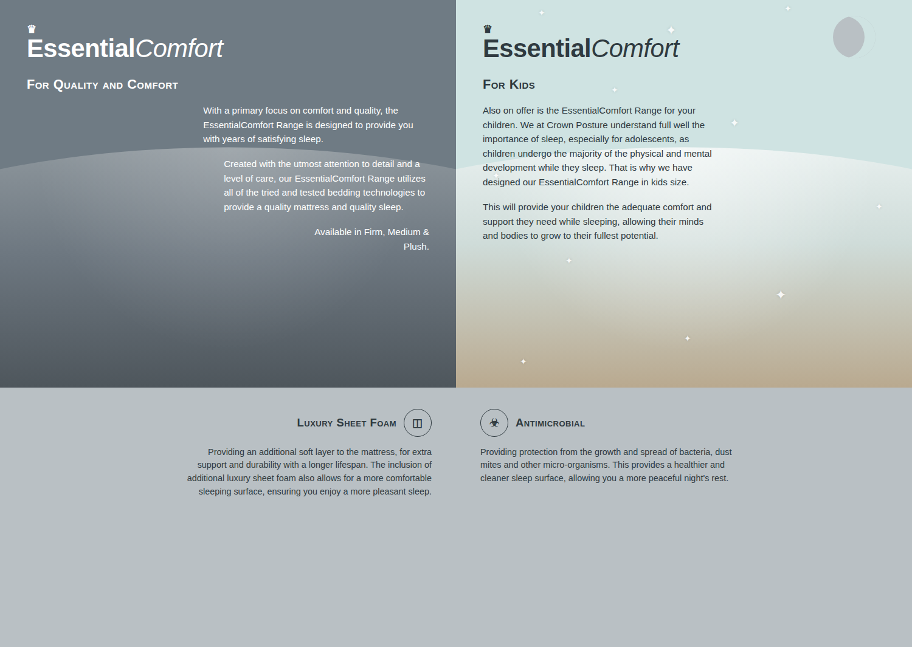♛EssentialComfort
For Quality and Comfort
With a primary focus on comfort and quality, the EssentialComfort Range is designed to provide you with years of satisfying sleep.
Created with the utmost attention to detail and a level of care, our EssentialComfort Range utilizes all of the tried and tested bedding technologies to provide a quality mattress and quality sleep.
Available in Firm, Medium & Plush.
✦✦✦✦ ✦✦✦✦ ✦✦✦✦
♛EssentialComfort
For Kids
Also on offer is the EssentialComfort Range for your children. We at Crown Posture understand full well the importance of sleep, especially for adolescents, as children undergo the majority of the physical and mental development while they sleep. That is why we have designed our EssentialComfort Range in kids size.
This will provide your children the adequate comfort and support they need while sleeping, allowing their minds and bodies to grow to their fullest potential.
Luxury Sheet Foam ◫
Providing an additional soft layer to the mattress, for extra support and durability with a longer lifespan. The inclusion of additional luxury sheet foam also allows for a more comfortable sleeping surface, ensuring you enjoy a more pleasant sleep.
☣ Antimicrobial
Providing protection from the growth and spread of bacteria, dust mites and other micro-organisms. This provides a healthier and cleaner sleep surface, allowing you a more peaceful night's rest.